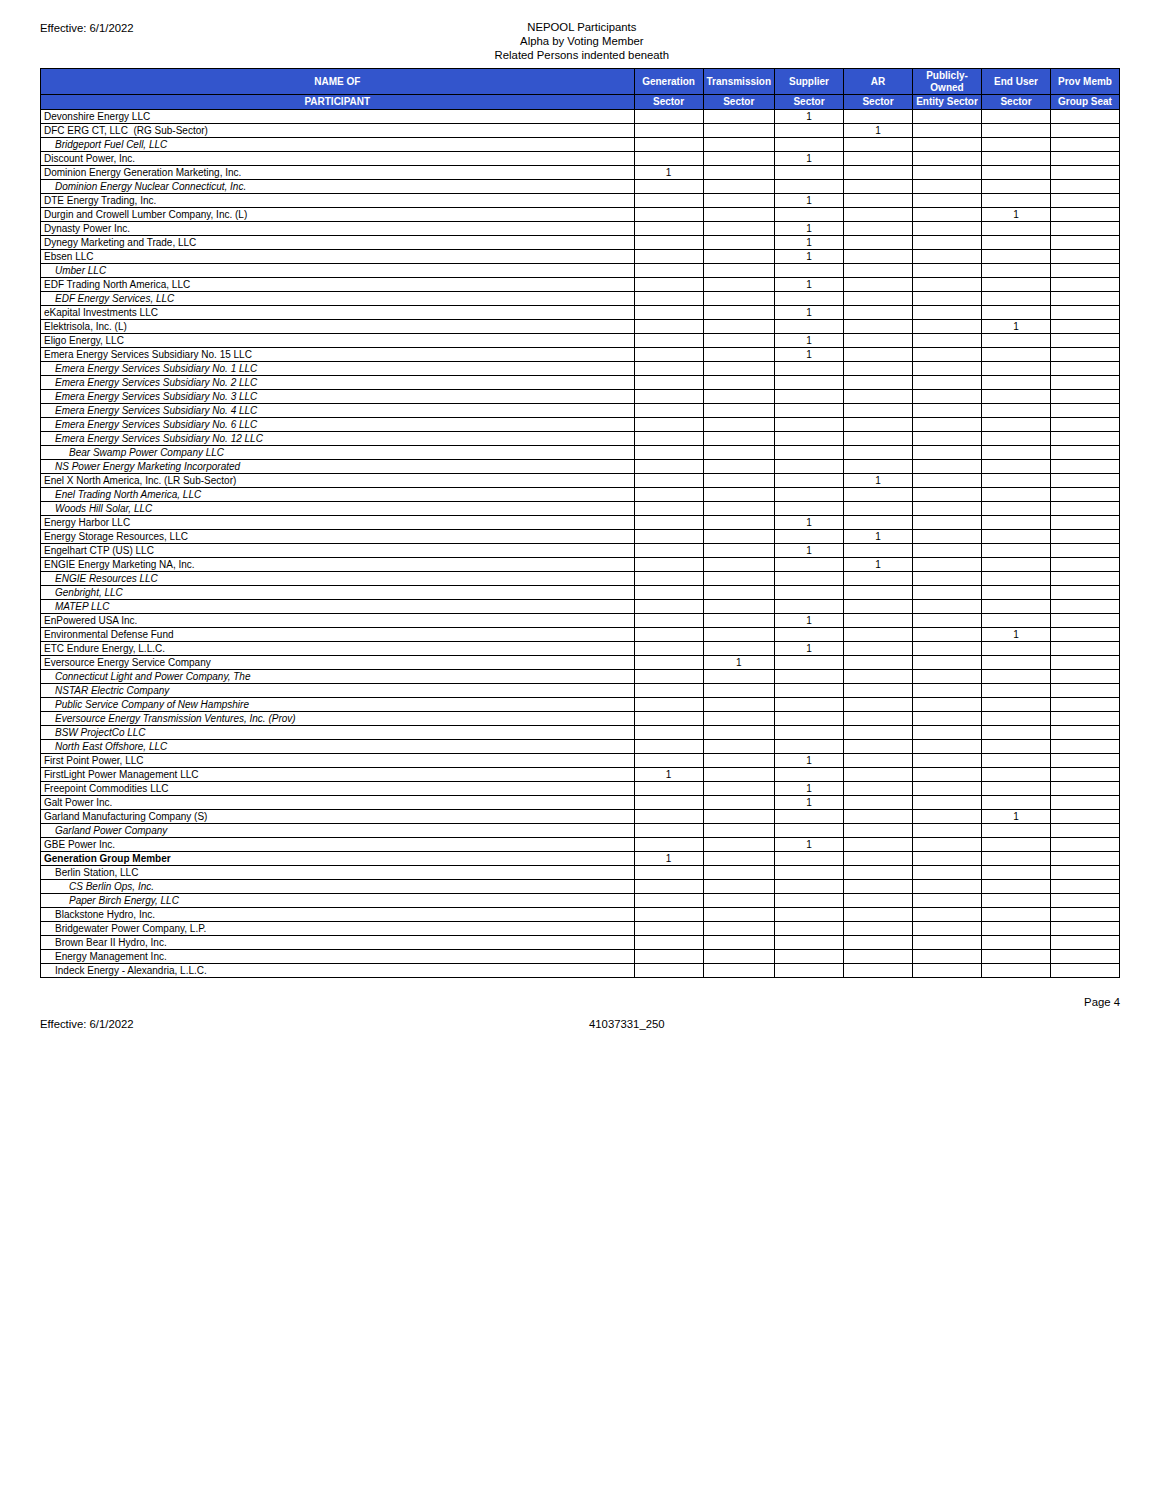Effective: 6/1/2022
NEPOOL Participants
Alpha by Voting Member
Related Persons indented beneath
| NAME OF | Generation | Transmission | Supplier | AR | Publicly-Owned | End User | Prov Memb |
| --- | --- | --- | --- | --- | --- | --- | --- |
| PARTICIPANT | Sector | Sector | Sector | Sector | Entity Sector | Sector | Group Seat |
| Devonshire Energy LLC | | | 1 | | | | |
| DFC ERG CT, LLC (RG Sub-Sector) | | | | 1 | | | |
| Bridgeport Fuel Cell, LLC | | | | | | | |
| Discount Power, Inc. | | | 1 | | | | |
| Dominion Energy Generation Marketing, Inc. | 1 | | | | | | |
| Dominion Energy Nuclear Connecticut, Inc. | | | | | | | |
| DTE Energy Trading, Inc. | | | 1 | | | | |
| Durgin and Crowell Lumber Company, Inc. (L) | | | | | | 1 | |
| Dynasty Power Inc. | | | 1 | | | | |
| Dynegy Marketing and Trade, LLC | | | 1 | | | | |
| Ebsen LLC | | | 1 | | | | |
| Umber LLC | | | | | | | |
| EDF Trading North America, LLC | | | 1 | | | | |
| EDF Energy Services, LLC | | | | | | | |
| eKapital Investments LLC | | | 1 | | | | |
| Elektrisola, Inc. (L) | | | | | | 1 | |
| Eligo Energy, LLC | | | 1 | | | | |
| Emera Energy Services Subsidiary No. 15 LLC | | | 1 | | | | |
| Emera Energy Services Subsidiary No. 1 LLC | | | | | | | |
| Emera Energy Services Subsidiary No. 2 LLC | | | | | | | |
| Emera Energy Services Subsidiary No. 3 LLC | | | | | | | |
| Emera Energy Services Subsidiary No. 4 LLC | | | | | | | |
| Emera Energy Services Subsidiary No. 6 LLC | | | | | | | |
| Emera Energy Services Subsidiary No. 12 LLC | | | | | | | |
| Bear Swamp Power Company LLC | | | | | | | |
| NS Power Energy Marketing Incorporated | | | | | | | |
| Enel X North America, Inc. (LR Sub-Sector) | | | | 1 | | | |
| Enel Trading North America, LLC | | | | | | | |
| Woods Hill Solar, LLC | | | | | | | |
| Energy Harbor LLC | | | 1 | | | | |
| Energy Storage Resources, LLC | | | | 1 | | | |
| Engelhart CTP (US) LLC | | | 1 | | | | |
| ENGIE Energy Marketing NA, Inc. | | | | 1 | | | |
| ENGIE Resources LLC | | | | | | | |
| Genbright, LLC | | | | | | | |
| MATEP LLC | | | | | | | |
| EnPowered USA Inc. | | | 1 | | | | |
| Environmental Defense Fund | | | | | | 1 | |
| ETC Endure Energy, L.L.C. | | | 1 | | | | |
| Eversource Energy Service Company | | 1 | | | | | |
| Connecticut Light and Power Company, The | | | | | | | |
| NSTAR Electric Company | | | | | | | |
| Public Service Company of New Hampshire | | | | | | | |
| Eversource Energy Transmission Ventures, Inc. (Prov) | | | | | | | |
| BSW ProjectCo LLC | | | | | | | |
| North East Offshore, LLC | | | | | | | |
| First Point Power, LLC | | | 1 | | | | |
| FirstLight Power Management LLC | 1 | | | | | | |
| Freepoint Commodities LLC | | | 1 | | | | |
| Galt Power Inc. | | | 1 | | | | |
| Garland Manufacturing Company (S) | | | | | | 1 | |
| Garland Power Company | | | | | | | |
| GBE Power Inc. | | | 1 | | | | |
| Generation Group Member | 1 | | | | | | |
| Berlin Station, LLC | | | | | | | |
| CS Berlin Ops, Inc. | | | | | | | |
| Paper Birch Energy, LLC | | | | | | | |
| Blackstone Hydro, Inc. | | | | | | | |
| Bridgewater Power Company, L.P. | | | | | | | |
| Brown Bear II Hydro, Inc. | | | | | | | |
| Energy Management Inc. | | | | | | | |
| Indeck Energy - Alexandria, L.L.C. | | | | | | | |
Page 4
Effective: 6/1/2022
41037331_250